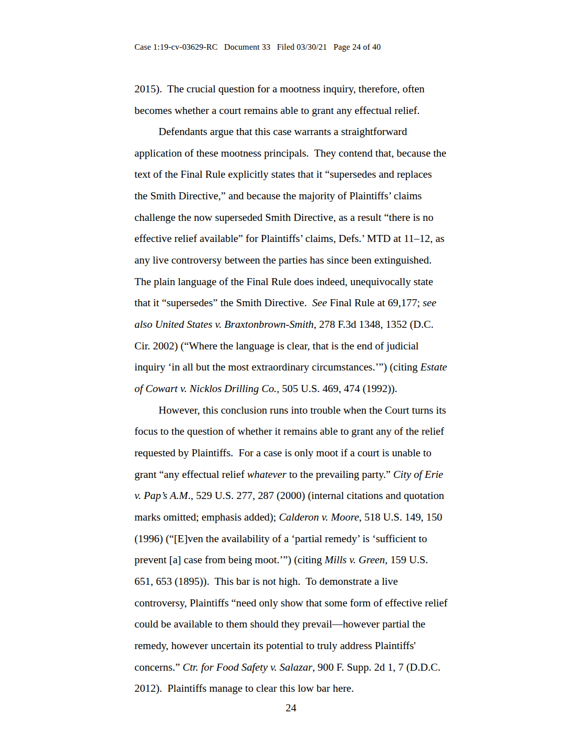Case 1:19-cv-03629-RC Document 33 Filed 03/30/21 Page 24 of 40
2015). The crucial question for a mootness inquiry, therefore, often becomes whether a court remains able to grant any effectual relief.
Defendants argue that this case warrants a straightforward application of these mootness principals. They contend that, because the text of the Final Rule explicitly states that it “supersedes and replaces the Smith Directive,” and because the majority of Plaintiffs’ claims challenge the now superseded Smith Directive, as a result “there is no effective relief available” for Plaintiffs’ claims, Defs.’ MTD at 11–12, as any live controversy between the parties has since been extinguished. The plain language of the Final Rule does indeed, unequivocally state that it “supersedes” the Smith Directive. See Final Rule at 69,177; see also United States v. Braxtonbrown-Smith, 278 F.3d 1348, 1352 (D.C. Cir. 2002) (“Where the language is clear, that is the end of judicial inquiry ‘in all but the most extraordinary circumstances.’”) (citing Estate of Cowart v. Nicklos Drilling Co., 505 U.S. 469, 474 (1992)).
However, this conclusion runs into trouble when the Court turns its focus to the question of whether it remains able to grant any of the relief requested by Plaintiffs. For a case is only moot if a court is unable to grant “any effectual relief whatever to the prevailing party.” City of Erie v. Pap’s A.M., 529 U.S. 277, 287 (2000) (internal citations and quotation marks omitted; emphasis added); Calderon v. Moore, 518 U.S. 149, 150 (1996) (“[E]ven the availability of a ‘partial remedy’ is ‘sufficient to prevent [a] case from being moot.’”) (citing Mills v. Green, 159 U.S. 651, 653 (1895)). This bar is not high. To demonstrate a live controversy, Plaintiffs “need only show that some form of effective relief could be available to them should they prevail—however partial the remedy, however uncertain its potential to truly address Plaintiffs' concerns.” Ctr. for Food Safety v. Salazar, 900 F. Supp. 2d 1, 7 (D.D.C. 2012). Plaintiffs manage to clear this low bar here.
24